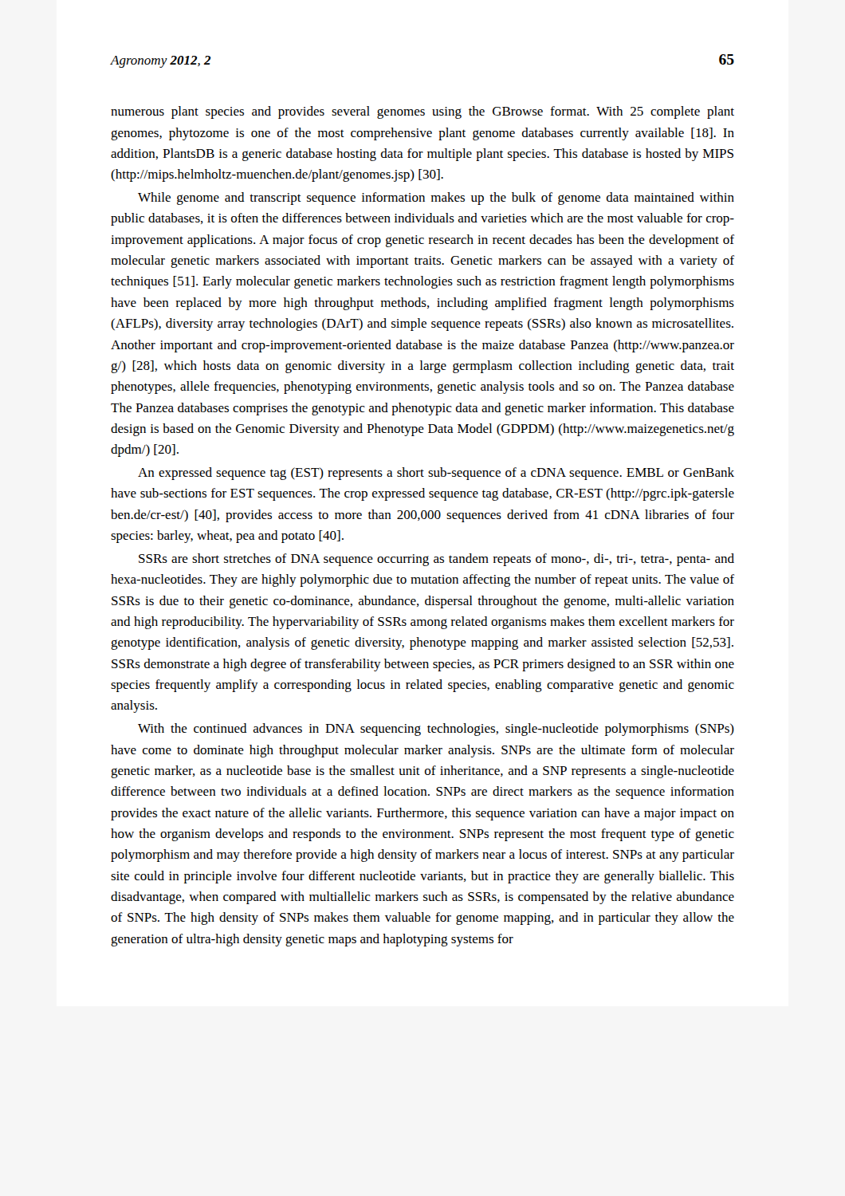Agronomy 2012, 2
65
numerous plant species and provides several genomes using the GBrowse format. With 25 complete plant genomes, phytozome is one of the most comprehensive plant genome databases currently available [18]. In addition, PlantsDB is a generic database hosting data for multiple plant species. This database is hosted by MIPS (http://mips.helmholtz-muenchen.de/plant/genomes.jsp) [30].
While genome and transcript sequence information makes up the bulk of genome data maintained within public databases, it is often the differences between individuals and varieties which are the most valuable for crop-improvement applications. A major focus of crop genetic research in recent decades has been the development of molecular genetic markers associated with important traits. Genetic markers can be assayed with a variety of techniques [51]. Early molecular genetic markers technologies such as restriction fragment length polymorphisms have been replaced by more high throughput methods, including amplified fragment length polymorphisms (AFLPs), diversity array technologies (DArT) and simple sequence repeats (SSRs) also known as microsatellites. Another important and crop-improvement-oriented database is the maize database Panzea (http://www.panzea.org/) [28], which hosts data on genomic diversity in a large germplasm collection including genetic data, trait phenotypes, allele frequencies, phenotyping environments, genetic analysis tools and so on. The Panzea database The Panzea databases comprises the genotypic and phenotypic data and genetic marker information. This database design is based on the Genomic Diversity and Phenotype Data Model (GDPDM) (http://www.maizegenetics.net/gdpdm/) [20].
An expressed sequence tag (EST) represents a short sub-sequence of a cDNA sequence. EMBL or GenBank have sub-sections for EST sequences. The crop expressed sequence tag database, CR-EST (http://pgrc.ipk-gatersleben.de/cr-est/) [40], provides access to more than 200,000 sequences derived from 41 cDNA libraries of four species: barley, wheat, pea and potato [40].
SSRs are short stretches of DNA sequence occurring as tandem repeats of mono-, di-, tri-, tetra-, penta- and hexa-nucleotides. They are highly polymorphic due to mutation affecting the number of repeat units. The value of SSRs is due to their genetic co-dominance, abundance, dispersal throughout the genome, multi-allelic variation and high reproducibility. The hypervariability of SSRs among related organisms makes them excellent markers for genotype identification, analysis of genetic diversity, phenotype mapping and marker assisted selection [52,53]. SSRs demonstrate a high degree of transferability between species, as PCR primers designed to an SSR within one species frequently amplify a corresponding locus in related species, enabling comparative genetic and genomic analysis.
With the continued advances in DNA sequencing technologies, single-nucleotide polymorphisms (SNPs) have come to dominate high throughput molecular marker analysis. SNPs are the ultimate form of molecular genetic marker, as a nucleotide base is the smallest unit of inheritance, and a SNP represents a single-nucleotide difference between two individuals at a defined location. SNPs are direct markers as the sequence information provides the exact nature of the allelic variants. Furthermore, this sequence variation can have a major impact on how the organism develops and responds to the environment. SNPs represent the most frequent type of genetic polymorphism and may therefore provide a high density of markers near a locus of interest. SNPs at any particular site could in principle involve four different nucleotide variants, but in practice they are generally biallelic. This disadvantage, when compared with multiallelic markers such as SSRs, is compensated by the relative abundance of SNPs. The high density of SNPs makes them valuable for genome mapping, and in particular they allow the generation of ultra-high density genetic maps and haplotyping systems for